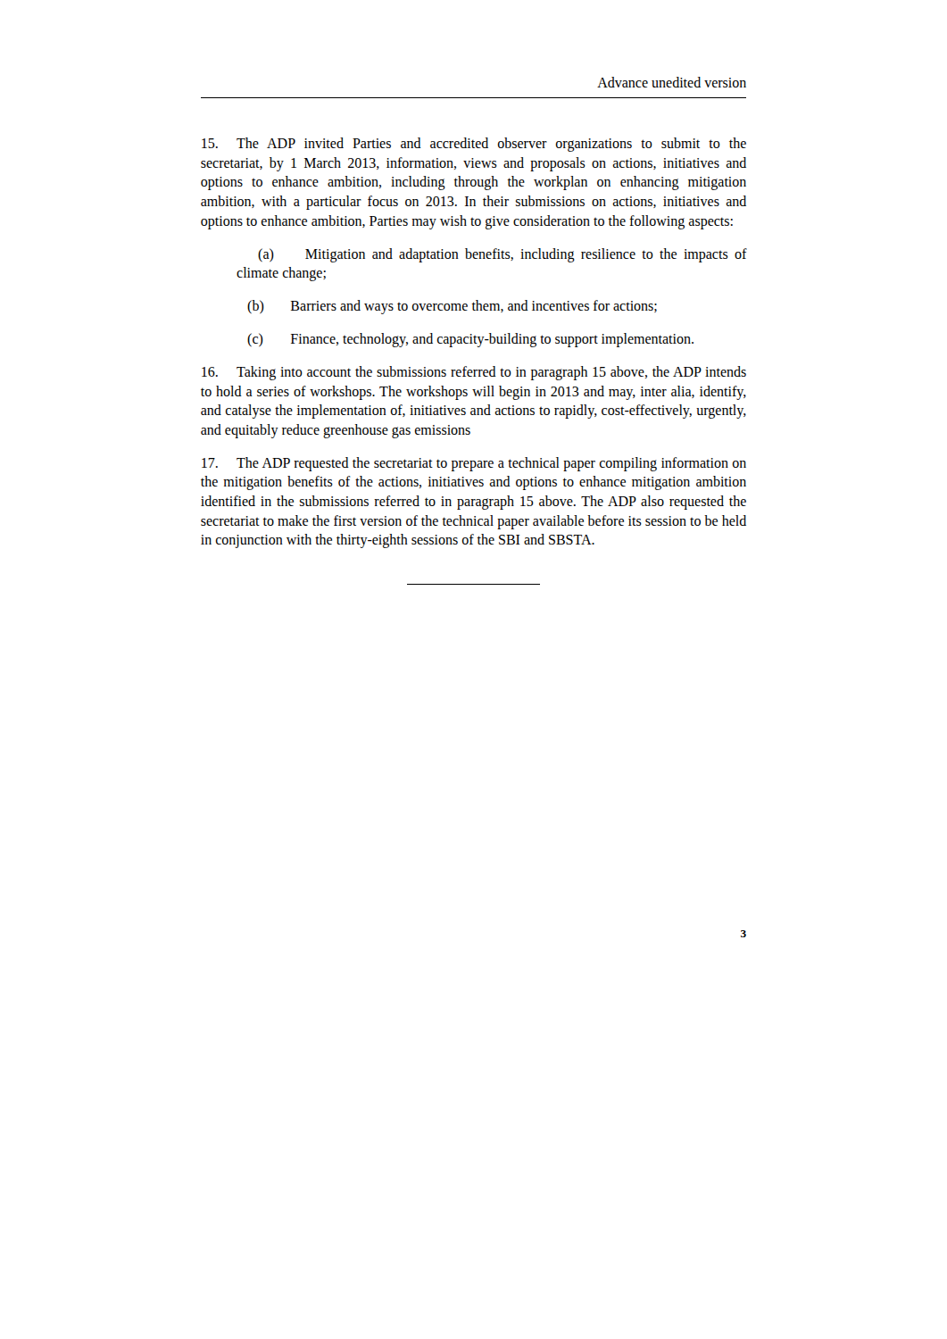Advance unedited version
15. The ADP invited Parties and accredited observer organizations to submit to the secretariat, by 1 March 2013, information, views and proposals on actions, initiatives and options to enhance ambition, including through the workplan on enhancing mitigation ambition, with a particular focus on 2013. In their submissions on actions, initiatives and options to enhance ambition, Parties may wish to give consideration to the following aspects:
(a) Mitigation and adaptation benefits, including resilience to the impacts of climate change;
(b) Barriers and ways to overcome them, and incentives for actions;
(c) Finance, technology, and capacity-building to support implementation.
16. Taking into account the submissions referred to in paragraph 15 above, the ADP intends to hold a series of workshops. The workshops will begin in 2013 and may, inter alia, identify, and catalyse the implementation of, initiatives and actions to rapidly, cost-effectively, urgently, and equitably reduce greenhouse gas emissions
17. The ADP requested the secretariat to prepare a technical paper compiling information on the mitigation benefits of the actions, initiatives and options to enhance mitigation ambition identified in the submissions referred to in paragraph 15 above. The ADP also requested the secretariat to make the first version of the technical paper available before its session to be held in conjunction with the thirty-eighth sessions of the SBI and SBSTA.
3